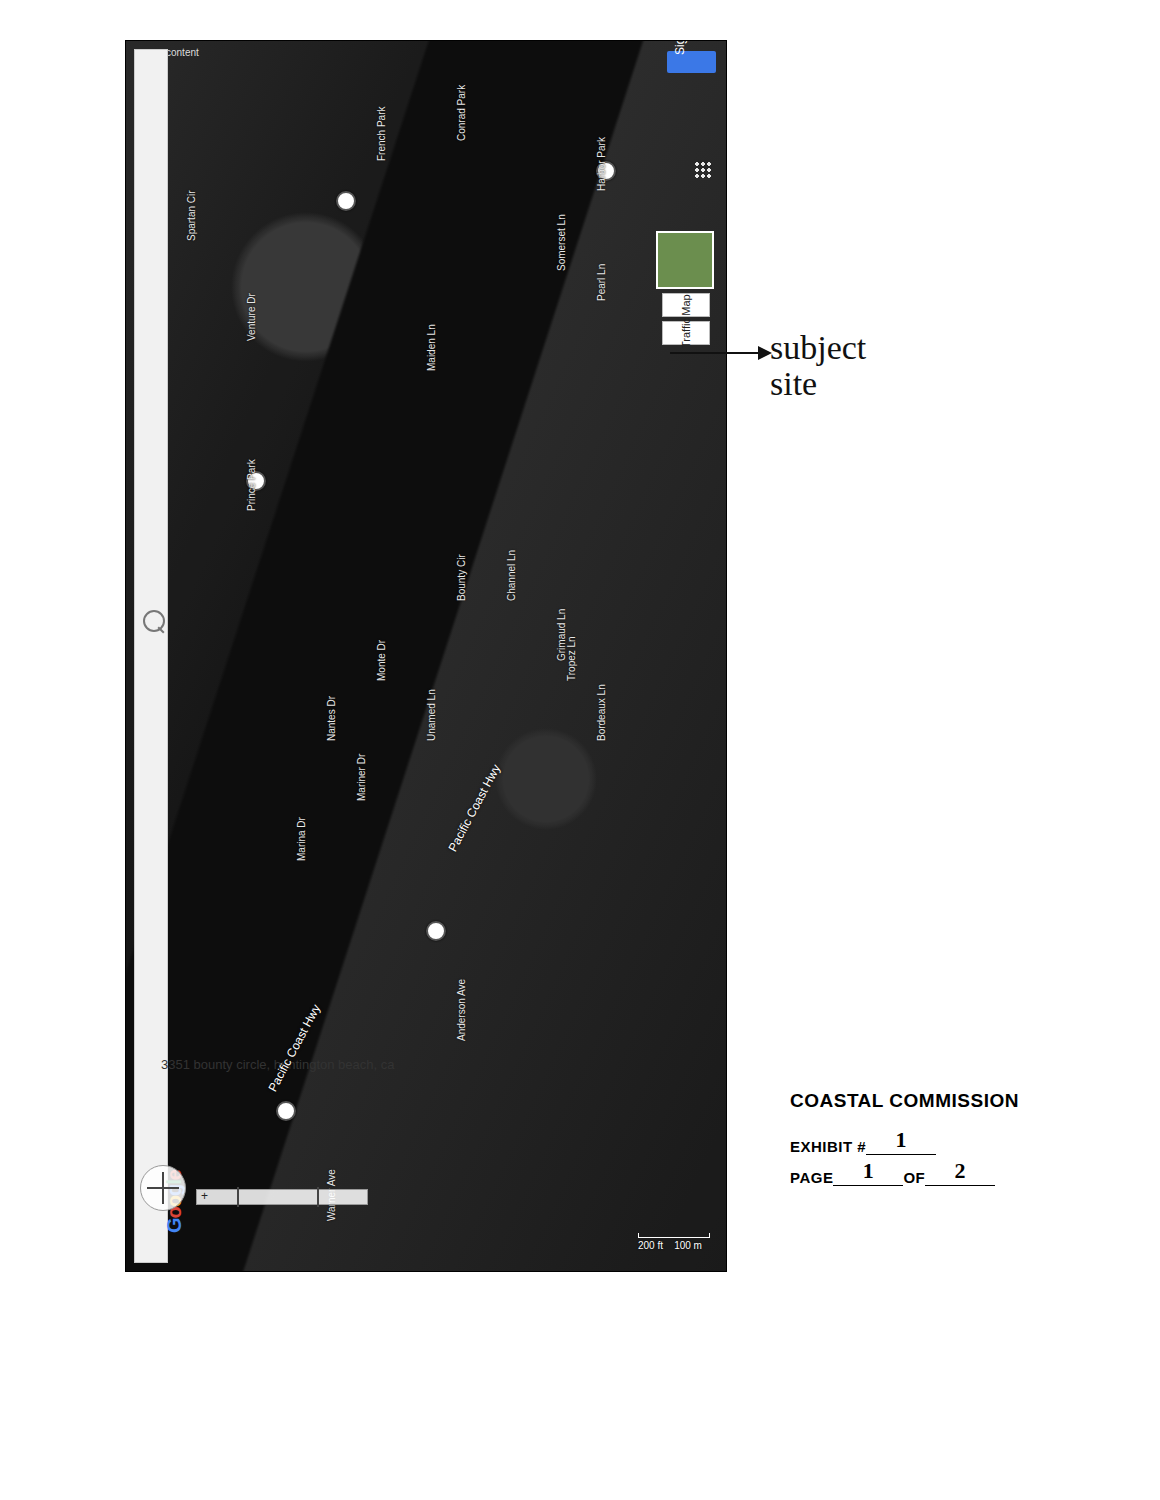content
Google
3351 bounty circle, huntington beach, ca
Sign in
Map
Traffic
Spartan Cir
Venture Dr
French Park
Conrad Park
Harbor Park
Somerset Ln
Pearl Ln
Maiden Ln
Channel Ln
Bounty Cir
Tropez Ln
Bordeaux Ln
Grimaud Ln
Monte Dr
Nantes Dr
Mariner Dr
Unamed Ln
Marina Dr
Prince Park
Anderson Ave
Warner Ave
Pacific Coast Hwy
Pacific Coast Hwy
+
200 ft 100 m
subject
site
COASTAL COMMISSION
EXHIBIT #1
PAGE1 OF2